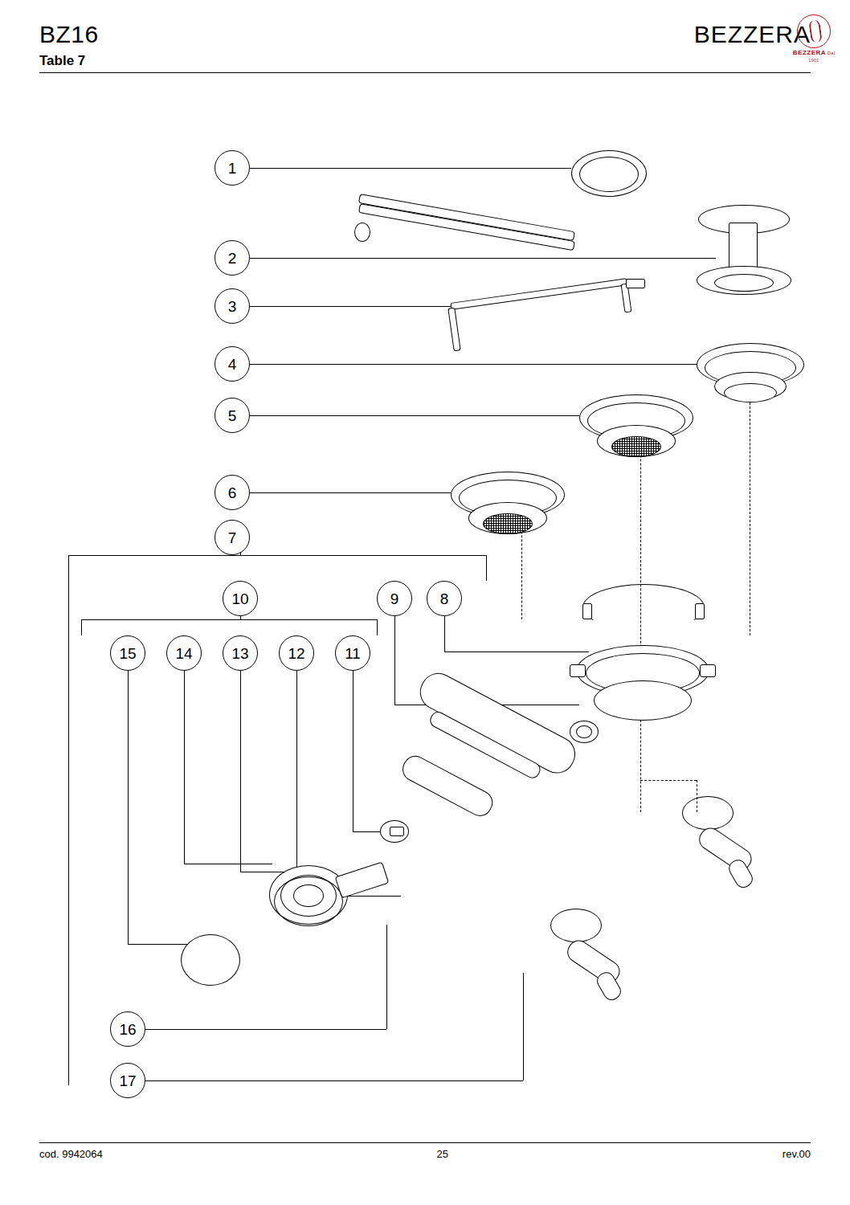BZ16 BEZZERA
BEZZERA Dal 1901
Table 7
1
2
3
4
5
6
7
10
9
8
15
14
13
12
11
16
17
cod. 9942064 25 rev.00